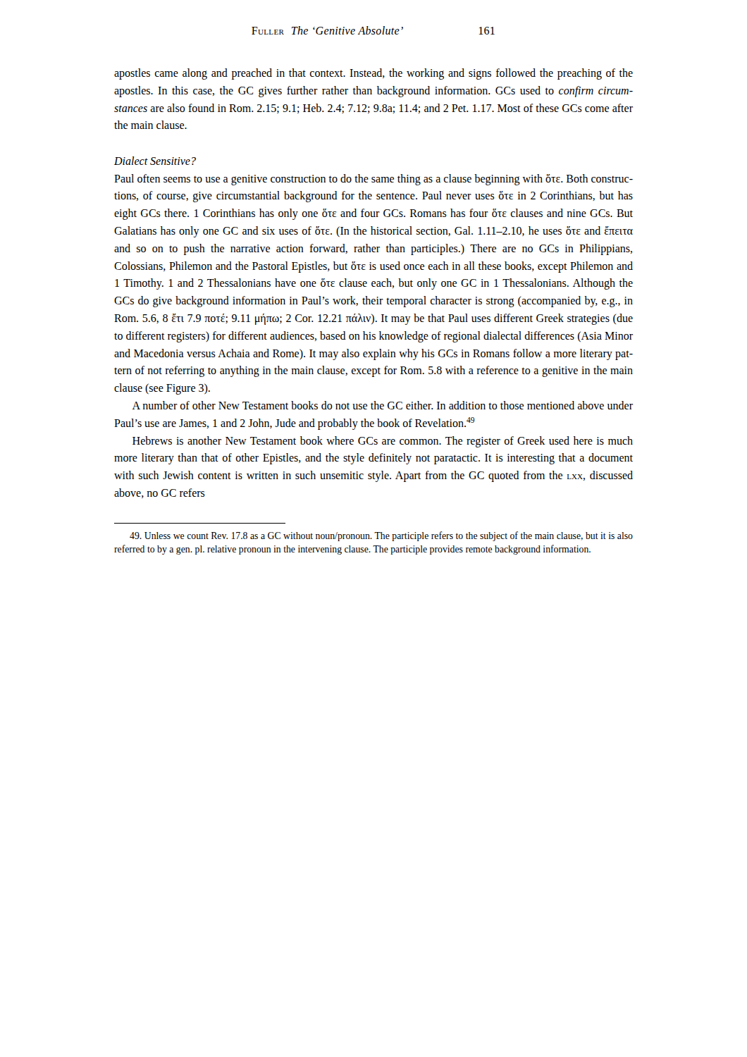Fuller The ‘Genitive Absolute’ 161
apostles came along and preached in that context. Instead, the working and signs followed the preaching of the apostles. In this case, the GC gives further rather than background information. GCs used to confirm circumstances are also found in Rom. 2.15; 9.1; Heb. 2.4; 7.12; 9.8a; 11.4; and 2 Pet. 1.17. Most of these GCs come after the main clause.
Dialect Sensitive?
Paul often seems to use a genitive construction to do the same thing as a clause beginning with ὅτε. Both constructions, of course, give circumstantial background for the sentence. Paul never uses ὅτε in 2 Corinthians, but has eight GCs there. 1 Corinthians has only one ὅτε and four GCs. Romans has four ὅτε clauses and nine GCs. But Galatians has only one GC and six uses of ὅτε. (In the historical section, Gal. 1.11–2.10, he uses ὅτε and ἔπειτα and so on to push the narrative action forward, rather than participles.) There are no GCs in Philippians, Colossians, Philemon and the Pastoral Epistles, but ὅτε is used once each in all these books, except Philemon and 1 Timothy. 1 and 2 Thessalonians have one ὅτε clause each, but only one GC in 1 Thessalonians. Although the GCs do give background information in Paul’s work, their temporal character is strong (accompanied by, e.g., in Rom. 5.6, 8 ἔτι 7.9 ποτέ; 9.11 μήπω; 2 Cor. 12.21 πάλιν). It may be that Paul uses different Greek strategies (due to different registers) for different audiences, based on his knowledge of regional dialectal differences (Asia Minor and Macedonia versus Achaia and Rome). It may also explain why his GCs in Romans follow a more literary pattern of not referring to anything in the main clause, except for Rom. 5.8 with a reference to a genitive in the main clause (see Figure 3).
A number of other New Testament books do not use the GC either. In addition to those mentioned above under Paul’s use are James, 1 and 2 John, Jude and probably the book of Revelation.49
Hebrews is another New Testament book where GCs are common. The register of Greek used here is much more literary than that of other Epistles, and the style definitely not paratactic. It is interesting that a document with such Jewish content is written in such unsemitic style. Apart from the GC quoted from the lxx, discussed above, no GC refers
49. Unless we count Rev. 17.8 as a GC without noun/pronoun. The participle refers to the subject of the main clause, but it is also referred to by a gen. pl. relative pronoun in the intervening clause. The participle provides remote background information.